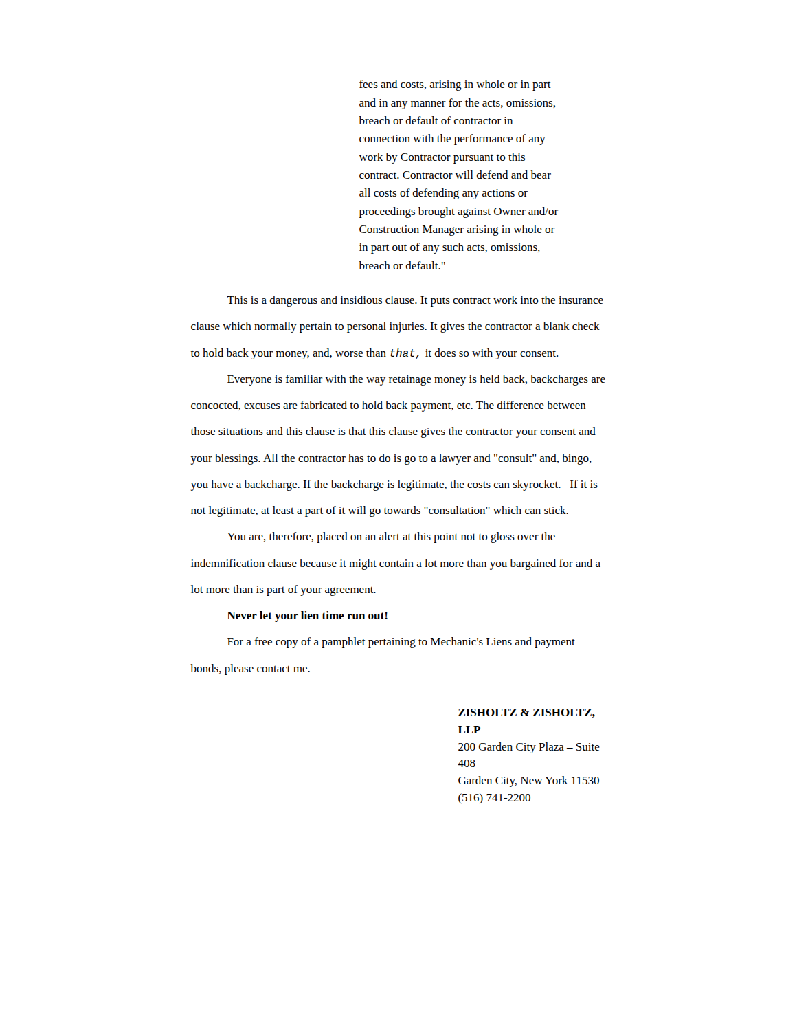fees and costs, arising in whole or in part and in any manner for the acts, omissions, breach or default of contractor in connection with the performance of any work by Contractor pursuant to this contract. Contractor will defend and bear all costs of defending any actions or proceedings brought against Owner and/or Construction Manager arising in whole or in part out of any such acts, omissions, breach or default."
This is a dangerous and insidious clause. It puts contract work into the insurance clause which normally pertain to personal injuries. It gives the contractor a blank check to hold back your money, and, worse than that, it does so with your consent.
Everyone is familiar with the way retainage money is held back, backcharges are concocted, excuses are fabricated to hold back payment, etc. The difference between those situations and this clause is that this clause gives the contractor your consent and your blessings. All the contractor has to do is go to a lawyer and "consult" and, bingo, you have a backcharge. If the backcharge is legitimate, the costs can skyrocket. If it is not legitimate, at least a part of it will go towards "consultation" which can stick.
You are, therefore, placed on an alert at this point not to gloss over the indemnification clause because it might contain a lot more than you bargained for and a lot more than is part of your agreement.
Never let your lien time run out!
For a free copy of a pamphlet pertaining to Mechanic's Liens and payment bonds, please contact me.
ZISHOLTZ & ZISHOLTZ, LLP
200 Garden City Plaza – Suite 408
Garden City, New York 11530
(516) 741-2200